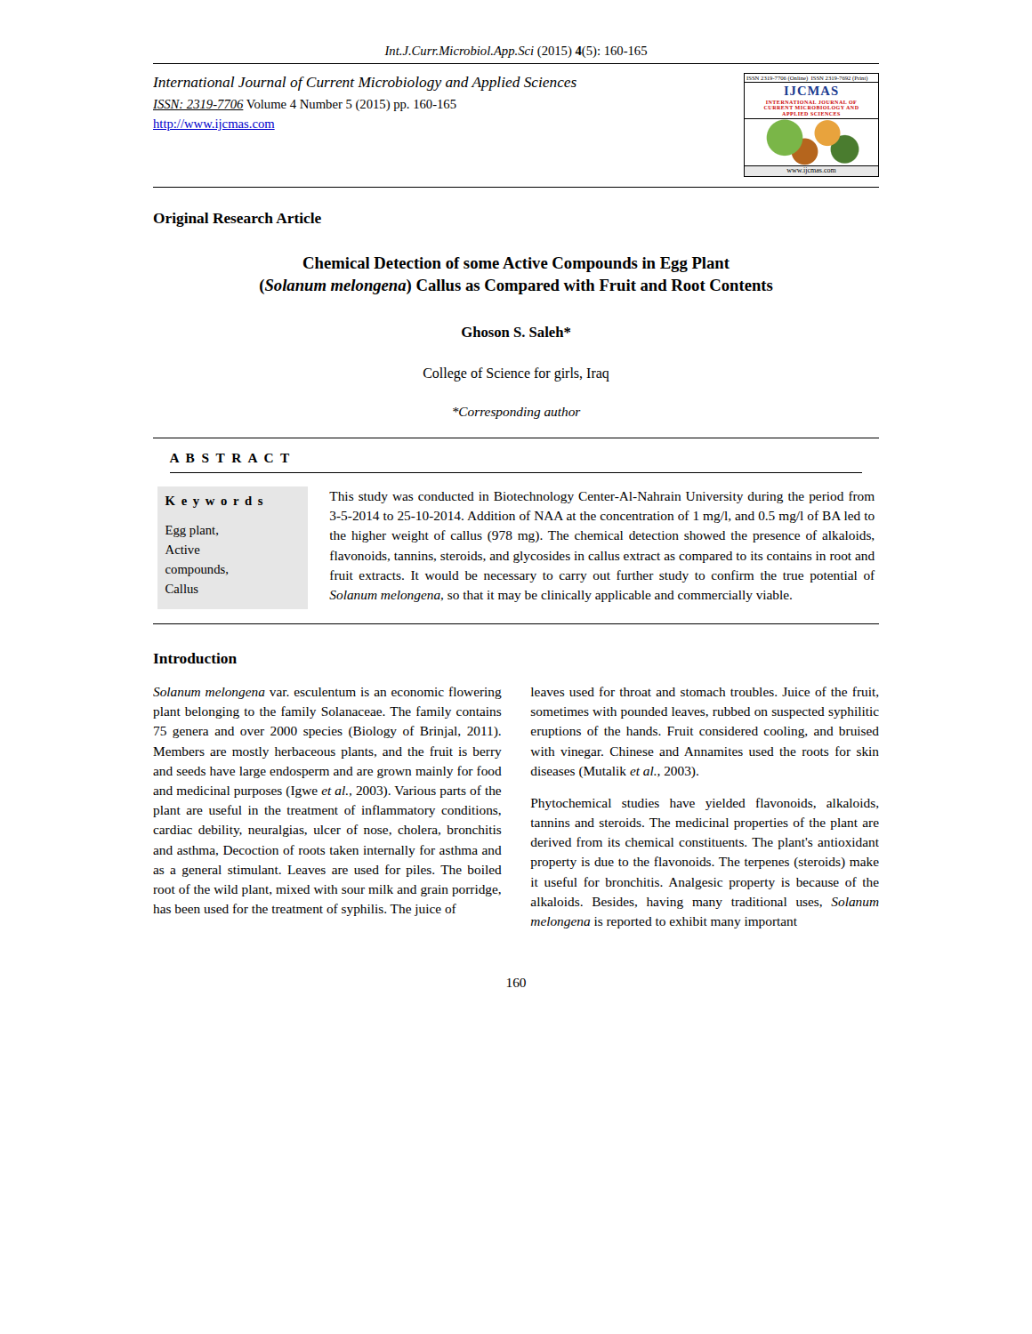Int.J.Curr.Microbiol.App.Sci (2015) 4(5): 160-165
International Journal of Current Microbiology and Applied Sciences
ISSN: 2319-7706 Volume 4 Number 5 (2015) pp. 160-165
http://www.ijcmas.com
ISSN 2319-7706 (Online) ISSN 2319-7692 (Print)
IJCMAS
INTERNATIONAL JOURNAL OF
CURRENT MICROBIOLOGY AND
APPLIED SCIENCES
www.ijcmas.com
Original Research Article
Chemical Detection of some Active Compounds in Egg Plant
(Solanum melongena) Callus as Compared with Fruit and Root Contents
Ghoson S. Saleh*
College of Science for girls, Iraq
*Corresponding author
A B S T R A C T
K e y w o r d s
Egg plant,
Active
compounds,
Callus
This study was conducted in Biotechnology Center-Al-Nahrain University during the period from 3-5-2014 to 25-10-2014. Addition of NAA at the concentration of 1 mg/l, and 0.5 mg/l of BA led to the higher weight of callus (978 mg). The chemical detection showed the presence of alkaloids, flavonoids, tannins, steroids, and glycosides in callus extract as compared to its contains in root and fruit extracts. It would be necessary to carry out further study to confirm the true potential of Solanum melongena, so that it may be clinically applicable and commercially viable.
Introduction
Solanum melongena var. esculentum is an economic flowering plant belonging to the family Solanaceae. The family contains 75 genera and over 2000 species (Biology of Brinjal, 2011). Members are mostly herbaceous plants, and the fruit is berry and seeds have large endosperm and are grown mainly for food and medicinal purposes (Igwe et al., 2003). Various parts of the plant are useful in the treatment of inflammatory conditions, cardiac debility, neuralgias, ulcer of nose, cholera, bronchitis and asthma, Decoction of roots taken internally for asthma and as a general stimulant. Leaves are used for piles. The boiled root of the wild plant, mixed with sour milk and grain porridge, has been used for the treatment of syphilis. The juice of
leaves used for throat and stomach troubles. Juice of the fruit, sometimes with pounded leaves, rubbed on suspected syphilitic eruptions of the hands. Fruit considered cooling, and bruised with vinegar. Chinese and Annamites used the roots for skin diseases (Mutalik et al., 2003).
Phytochemical studies have yielded flavonoids, alkaloids, tannins and steroids. The medicinal properties of the plant are derived from its chemical constituents. The plant's antioxidant property is due to the flavonoids. The terpenes (steroids) make it useful for bronchitis. Analgesic property is because of the alkaloids. Besides, having many traditional uses, Solanum melongena is reported to exhibit many important
160